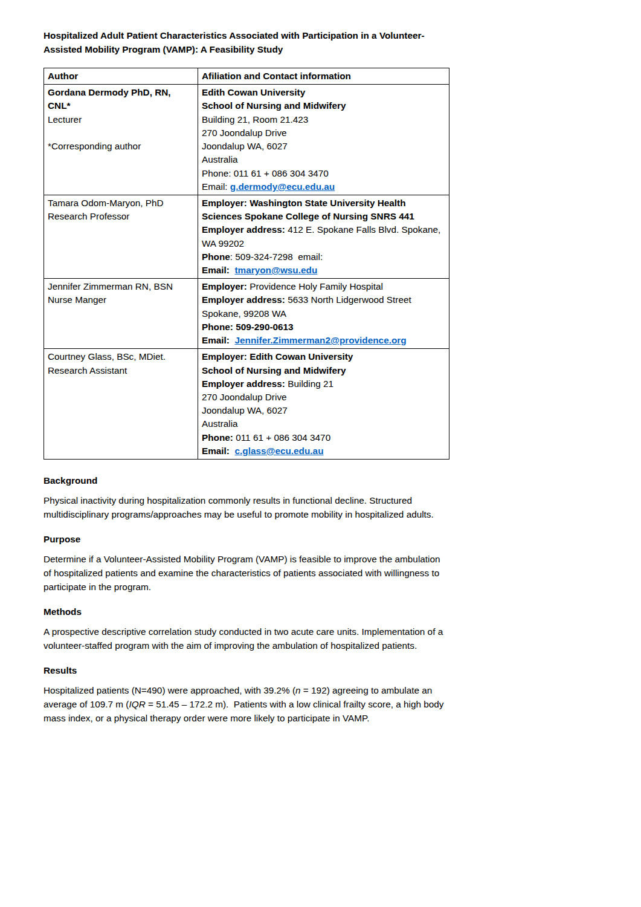Hospitalized Adult Patient Characteristics Associated with Participation in a Volunteer- Assisted Mobility Program (VAMP): A Feasibility Study
| Author | Afiliation and Contact information |
| Gordana Dermody PhD, RN, CNL* Lecturer *Corresponding author | Edith Cowan University School of Nursing and Midwifery Building 21, Room 21.423 270 Joondalup Drive Joondalup WA, 6027 Australia Phone: 011 61 + 086 304 3470 Email: g.dermody@ecu.edu.au |
| Tamara Odom-Maryon, PhD Research Professor | Employer: Washington State University Health Sciences Spokane College of Nursing SNRS 441 Employer address: 412 E. Spokane Falls Blvd. Spokane, WA 99202 Phone : 509-324-7298 email: Email: tmaryon@wsu.edu |
| Jennifer Zimmerman RN, BSN Nurse Manger | Employer: Providence Holy Family Hospital Employer address: 5633 North Lidgerwood Street Spokane, 99208 WA Phone: 509-290-0613 Email: Jennifer.Zimmerman2@providence.org |
| Courtney Glass, BSc, MDiet. Research Assistant | Employer: Edith Cowan University School of Nursing and Midwifery Employer address: Building 21 270 Joondalup Drive Joondalup WA, 6027 Australia Phone: 011 61 + 086 304 3470 Email: c.glass@ecu.edu.au |
Background
Physical inactivity during hospitalization commonly results in functional decline. Structured multidisciplinary programs/approaches may be useful to promote mobility in hospitalized adults.
Purpose
Determine if a Volunteer-Assisted Mobility Program (VAMP) is feasible to improve the ambulation of hospitalized patients and examine the characteristics of patients associated with willingness to participate in the program.
Methods
A prospective descriptive correlation study conducted in two acute care units. Implementation of a volunteer-staffed program with the aim of improving the ambulation of hospitalized patients.
Results
Hospitalized patients (N=490) were approached, with 39.2% (n = 192) agreeing to ambulate an average of 109.7 m (IQR = 51.45 – 172.2 m). Patients with a low clinical frailty score, a high body mass index, or a physical therapy order were more likely to participate in VAMP.